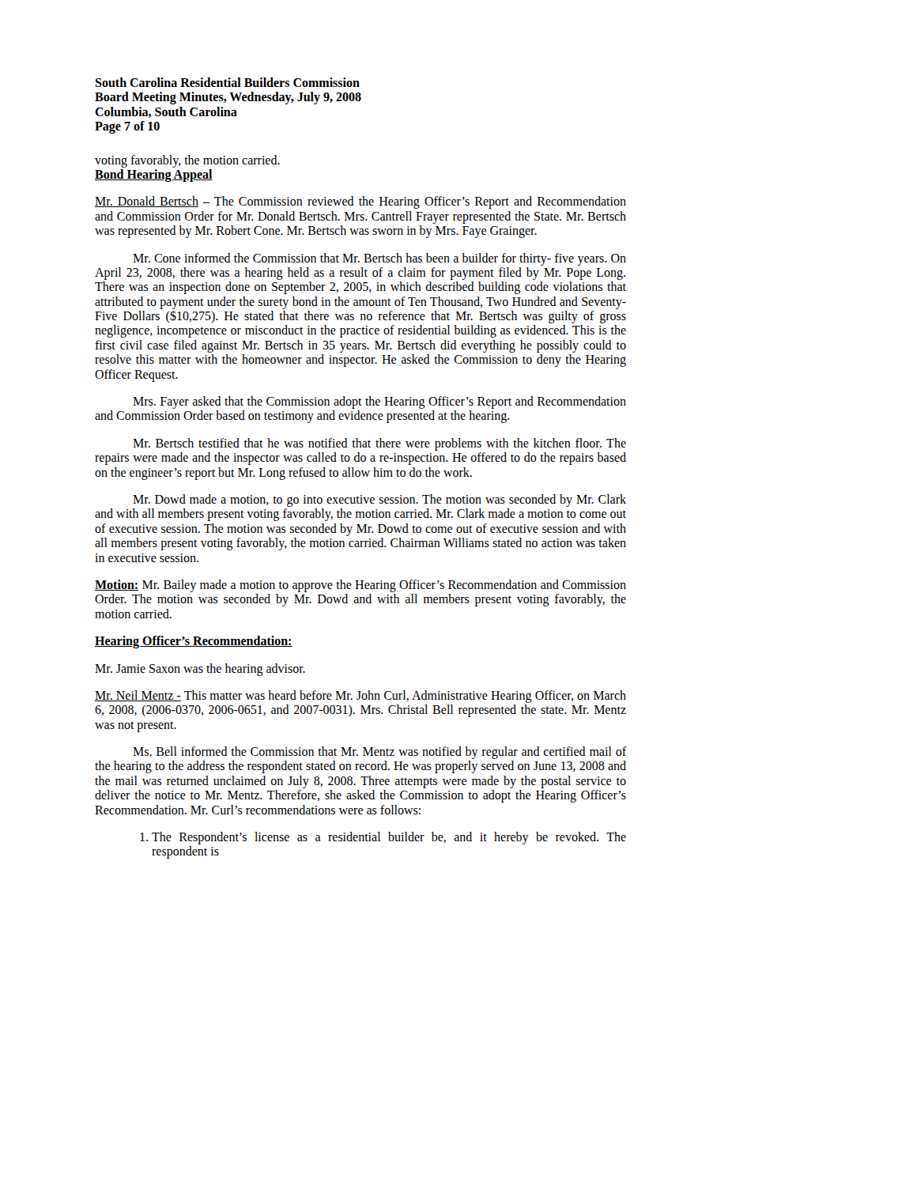South Carolina Residential Builders Commission
Board Meeting Minutes, Wednesday, July 9, 2008
Columbia, South Carolina
Page 7 of 10
voting favorably, the motion carried.
Bond Hearing Appeal
Mr. Donald Bertsch – The Commission reviewed the Hearing Officer’s Report and Recommendation and Commission Order for Mr. Donald Bertsch. Mrs. Cantrell Frayer represented the State. Mr. Bertsch was represented by Mr. Robert Cone. Mr. Bertsch was sworn in by Mrs. Faye Grainger.
Mr. Cone informed the Commission that Mr. Bertsch has been a builder for thirty- five years. On April 23, 2008, there was a hearing held as a result of a claim for payment filed by Mr. Pope Long. There was an inspection done on September 2, 2005, in which described building code violations that attributed to payment under the surety bond in the amount of Ten Thousand, Two Hundred and Seventy-Five Dollars ($10,275). He stated that there was no reference that Mr. Bertsch was guilty of gross negligence, incompetence or misconduct in the practice of residential building as evidenced. This is the first civil case filed against Mr. Bertsch in 35 years. Mr. Bertsch did everything he possibly could to resolve this matter with the homeowner and inspector. He asked the Commission to deny the Hearing Officer Request.
Mrs. Fayer asked that the Commission adopt the Hearing Officer’s Report and Recommendation and Commission Order based on testimony and evidence presented at the hearing.
Mr. Bertsch testified that he was notified that there were problems with the kitchen floor. The repairs were made and the inspector was called to do a re-inspection. He offered to do the repairs based on the engineer’s report but Mr. Long refused to allow him to do the work.
Mr. Dowd made a motion, to go into executive session. The motion was seconded by Mr. Clark and with all members present voting favorably, the motion carried. Mr. Clark made a motion to come out of executive session. The motion was seconded by Mr. Dowd to come out of executive session and with all members present voting favorably, the motion carried. Chairman Williams stated no action was taken in executive session.
Motion: Mr. Bailey made a motion to approve the Hearing Officer’s Recommendation and Commission Order. The motion was seconded by Mr. Dowd and with all members present voting favorably, the motion carried.
Hearing Officer’s Recommendation:
Mr. Jamie Saxon was the hearing advisor.
Mr. Neil Mentz - This matter was heard before Mr. John Curl, Administrative Hearing Officer, on March 6, 2008, (2006-0370, 2006-0651, and 2007-0031). Mrs. Christal Bell represented the state. Mr. Mentz was not present.
Ms. Bell informed the Commission that Mr. Mentz was notified by regular and certified mail of the hearing to the address the respondent stated on record. He was properly served on June 13, 2008 and the mail was returned unclaimed on July 8, 2008. Three attempts were made by the postal service to deliver the notice to Mr. Mentz. Therefore, she asked the Commission to adopt the Hearing Officer’s Recommendation. Mr. Curl’s recommendations were as follows:
The Respondent’s license as a residential builder be, and it hereby be revoked. The respondent is